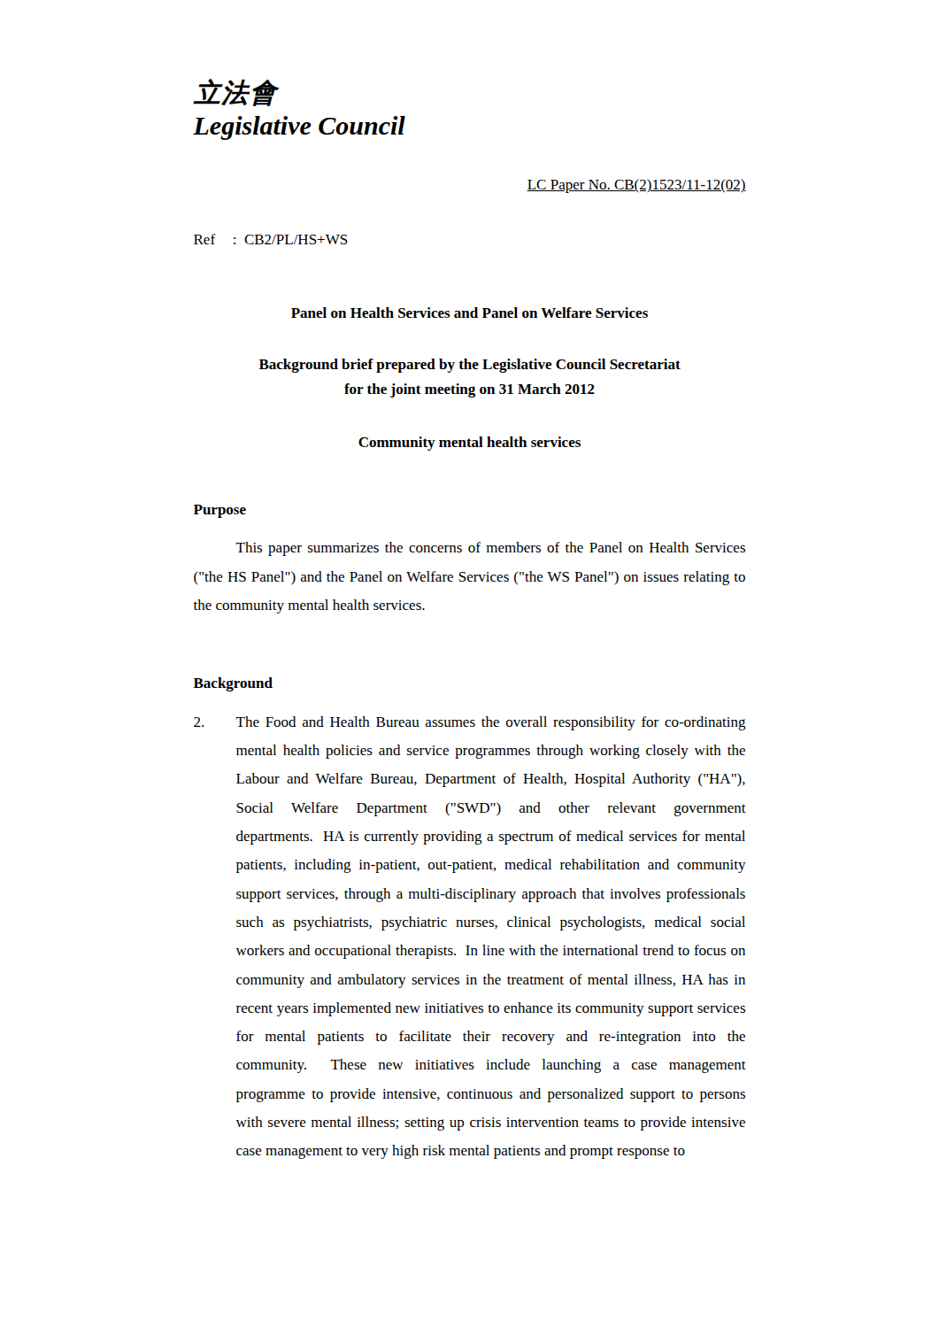立法會
Legislative Council
LC Paper No. CB(2)1523/11-12(02)
Ref: CB2/PL/HS+WS
Panel on Health Services and Panel on Welfare Services
Background brief prepared by the Legislative Council Secretariat
for the joint meeting on 31 March 2012
Community mental health services
Purpose
This paper summarizes the concerns of members of the Panel on Health Services ("the HS Panel") and the Panel on Welfare Services ("the WS Panel") on issues relating to the community mental health services.
Background
2. The Food and Health Bureau assumes the overall responsibility for co-ordinating mental health policies and service programmes through working closely with the Labour and Welfare Bureau, Department of Health, Hospital Authority ("HA"), Social Welfare Department ("SWD") and other relevant government departments. HA is currently providing a spectrum of medical services for mental patients, including in-patient, out-patient, medical rehabilitation and community support services, through a multi-disciplinary approach that involves professionals such as psychiatrists, psychiatric nurses, clinical psychologists, medical social workers and occupational therapists. In line with the international trend to focus on community and ambulatory services in the treatment of mental illness, HA has in recent years implemented new initiatives to enhance its community support services for mental patients to facilitate their recovery and re-integration into the community. These new initiatives include launching a case management programme to provide intensive, continuous and personalized support to persons with severe mental illness; setting up crisis intervention teams to provide intensive case management to very high risk mental patients and prompt response to